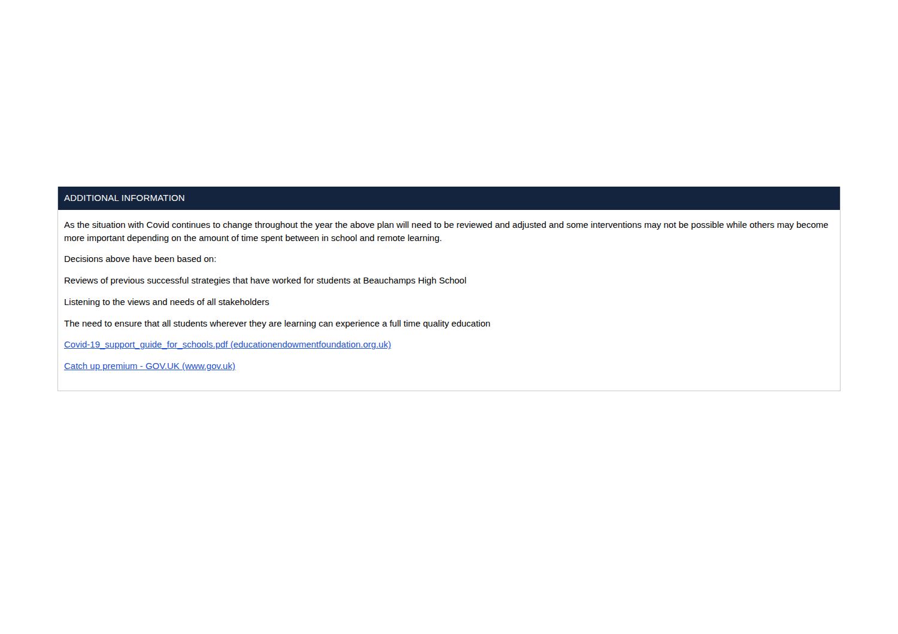ADDITIONAL INFORMATION
As the situation with Covid continues to change throughout the year the above plan will need to be reviewed and adjusted and some interventions may not be possible while others may become more important depending on the amount of time spent between in school and remote learning.
Decisions above have been based on:
Reviews of previous successful strategies that have worked for students at Beauchamps High School
Listening to the views and needs of all stakeholders
The need to ensure that all students wherever they are learning can experience a full time quality education
Covid-19_support_guide_for_schools.pdf (educationendowmentfoundation.org.uk)
Catch up premium - GOV.UK (www.gov.uk)